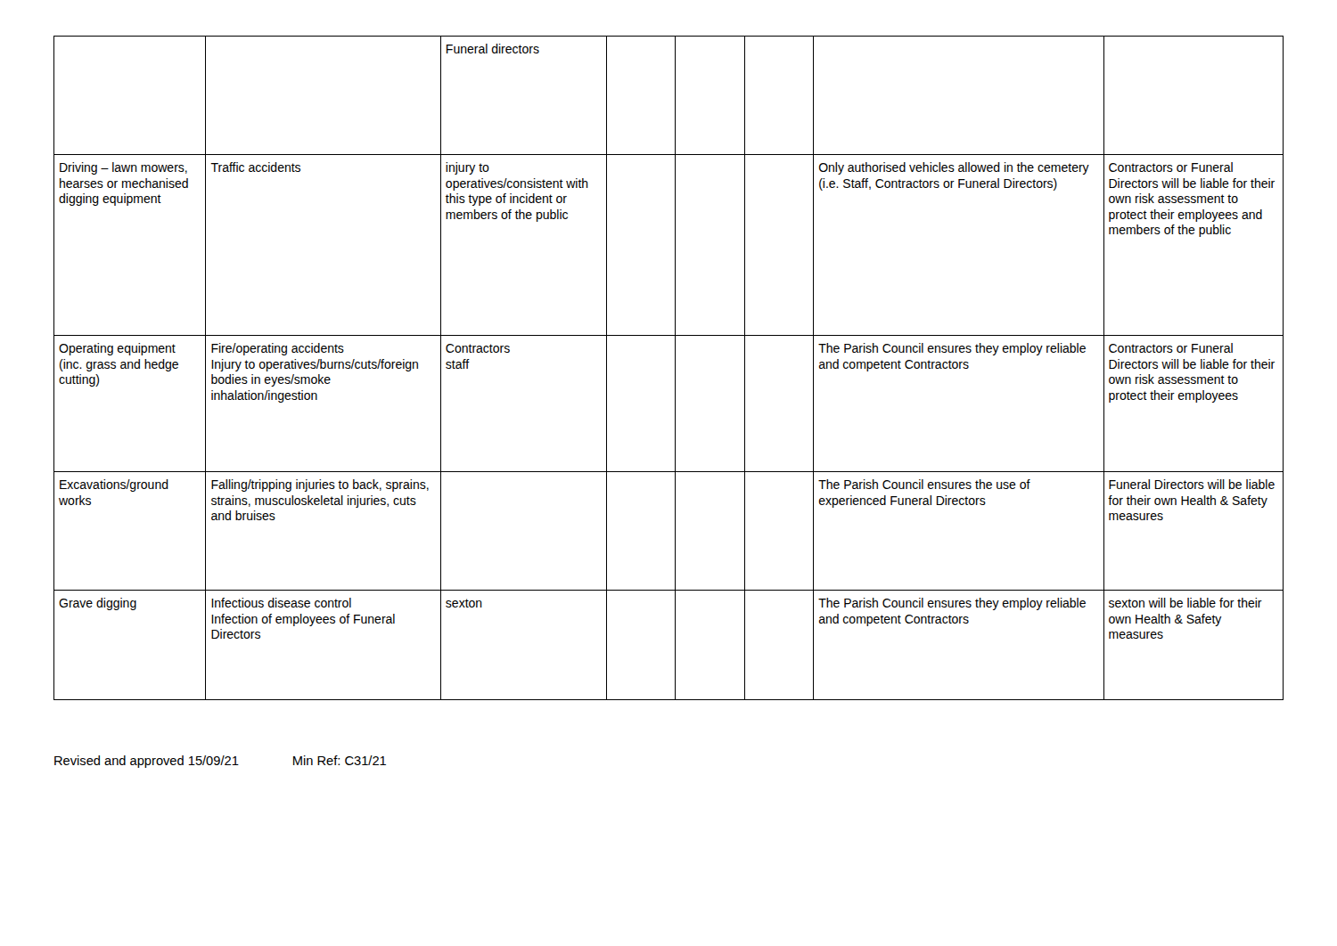| | | Funeral directors | | | | | |
| Driving – lawn mowers, hearses or mechanised digging equipment | Traffic accidents | injury to operatives/consistent with this type of incident or members of the public | | | | Only authorised vehicles allowed in the cemetery (i.e. Staff, Contractors or Funeral Directors) | Contractors or Funeral Directors will be liable for their own risk assessment to protect their employees and members of the public |
| Operating equipment (inc. grass and hedge cutting) | Fire/operating accidents Injury to operatives/burns/cuts/foreign bodies in eyes/smoke inhalation/ingestion | Contractors staff | | | | The Parish Council ensures they employ reliable and competent Contractors | Contractors or Funeral Directors will be liable for their own risk assessment to protect their employees |
| Excavations/ground works | Falling/tripping injuries to back, sprains, strains, musculoskeletal injuries, cuts and bruises | | | | | The Parish Council ensures the use of experienced Funeral Directors | Funeral Directors will be liable for their own Health & Safety measures |
| Grave digging | Infectious disease control Infection of employees of Funeral Directors | sexton | | | | The Parish Council ensures they employ reliable and competent Contractors | sexton will be liable for their own Health & Safety measures |
Revised and approved 15/09/21Min Ref: C31/21